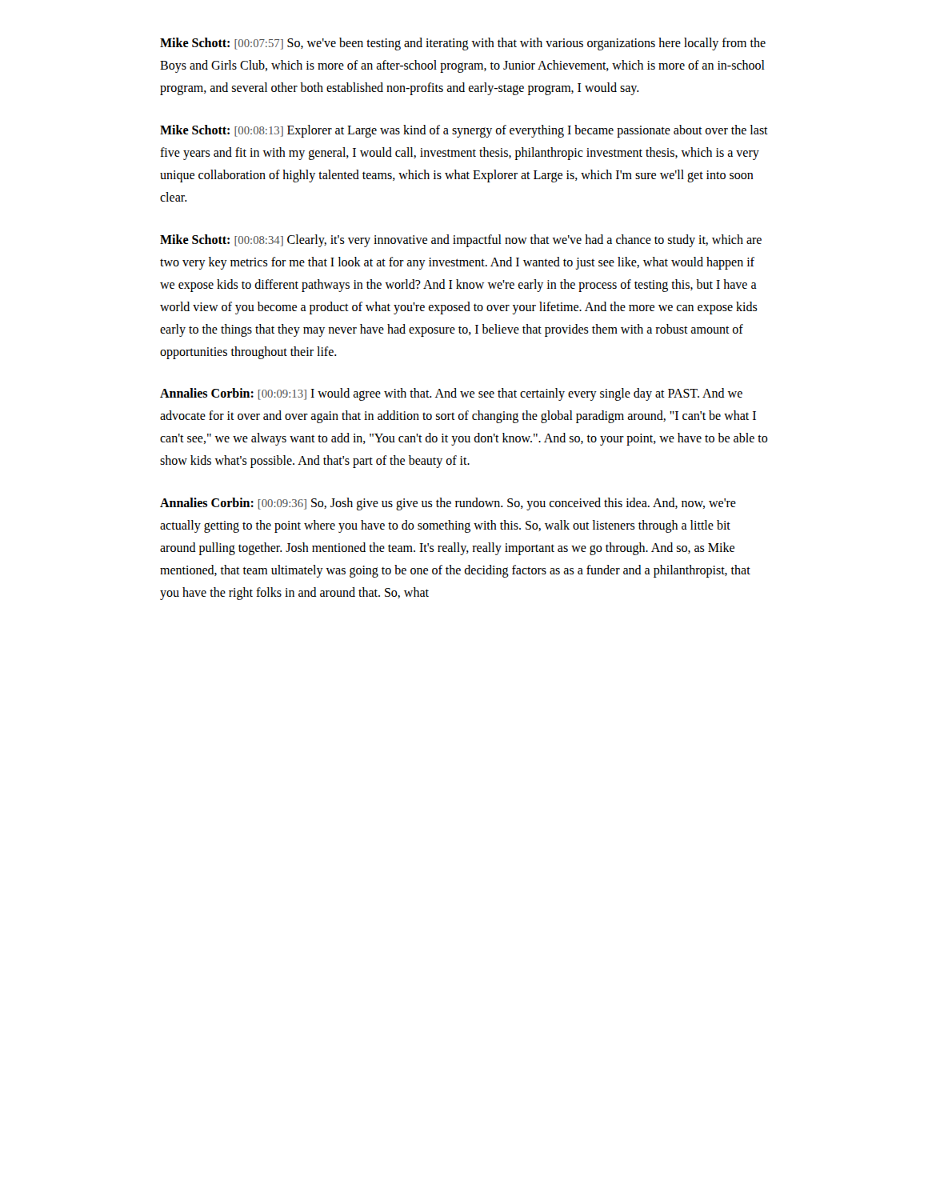Mike Schott: [00:07:57] So, we've been testing and iterating with that with various organizations here locally from the Boys and Girls Club, which is more of an after-school program, to Junior Achievement, which is more of an in-school program, and several other both established non-profits and early-stage program, I would say.
Mike Schott: [00:08:13] Explorer at Large was kind of a synergy of everything I became passionate about over the last five years and fit in with my general, I would call, investment thesis, philanthropic investment thesis, which is a very unique collaboration of highly talented teams, which is what Explorer at Large is, which I'm sure we'll get into soon clear.
Mike Schott: [00:08:34] Clearly, it's very innovative and impactful now that we've had a chance to study it, which are two very key metrics for me that I look at at for any investment. And I wanted to just see like, what would happen if we expose kids to different pathways in the world? And I know we're early in the process of testing this, but I have a world view of you become a product of what you're exposed to over your lifetime. And the more we can expose kids early to the things that they may never have had exposure to, I believe that provides them with a robust amount of opportunities throughout their life.
Annalies Corbin: [00:09:13] I would agree with that. And we see that certainly every single day at PAST. And we advocate for it over and over again that in addition to sort of changing the global paradigm around, "I can't be what I can't see," we we always want to add in, "You can't do it you don't know.". And so, to your point, we have to be able to show kids what's possible. And that's part of the beauty of it.
Annalies Corbin: [00:09:36] So, Josh give us give us the rundown. So, you conceived this idea. And, now, we're actually getting to the point where you have to do something with this. So, walk out listeners through a little bit around pulling together. Josh mentioned the team. It's really, really important as we go through. And so, as Mike mentioned, that team ultimately was going to be one of the deciding factors as as a funder and a philanthropist, that you have the right folks in and around that. So, what